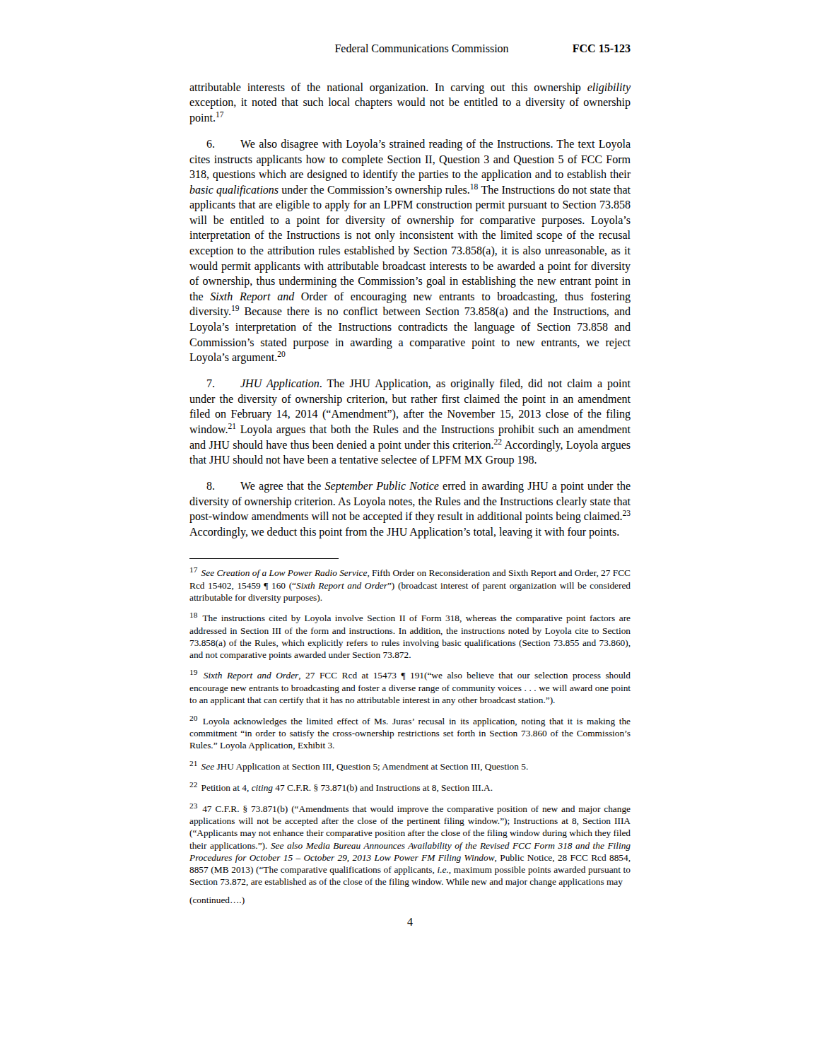Federal Communications Commission
FCC 15-123
attributable interests of the national organization. In carving out this ownership eligibility exception, it noted that such local chapters would not be entitled to a diversity of ownership point.17
6. We also disagree with Loyola’s strained reading of the Instructions. The text Loyola cites instructs applicants how to complete Section II, Question 3 and Question 5 of FCC Form 318, questions which are designed to identify the parties to the application and to establish their basic qualifications under the Commission’s ownership rules.18 The Instructions do not state that applicants that are eligible to apply for an LPFM construction permit pursuant to Section 73.858 will be entitled to a point for diversity of ownership for comparative purposes. Loyola’s interpretation of the Instructions is not only inconsistent with the limited scope of the recusal exception to the attribution rules established by Section 73.858(a), it is also unreasonable, as it would permit applicants with attributable broadcast interests to be awarded a point for diversity of ownership, thus undermining the Commission’s goal in establishing the new entrant point in the Sixth Report and Order of encouraging new entrants to broadcasting, thus fostering diversity.19 Because there is no conflict between Section 73.858(a) and the Instructions, and Loyola’s interpretation of the Instructions contradicts the language of Section 73.858 and Commission’s stated purpose in awarding a comparative point to new entrants, we reject Loyola’s argument.20
7. JHU Application. The JHU Application, as originally filed, did not claim a point under the diversity of ownership criterion, but rather first claimed the point in an amendment filed on February 14, 2014 (“Amendment”), after the November 15, 2013 close of the filing window.21 Loyola argues that both the Rules and the Instructions prohibit such an amendment and JHU should have thus been denied a point under this criterion.22 Accordingly, Loyola argues that JHU should not have been a tentative selectee of LPFM MX Group 198.
8. We agree that the September Public Notice erred in awarding JHU a point under the diversity of ownership criterion. As Loyola notes, the Rules and the Instructions clearly state that post-window amendments will not be accepted if they result in additional points being claimed.23 Accordingly, we deduct this point from the JHU Application’s total, leaving it with four points.
17 See Creation of a Low Power Radio Service, Fifth Order on Reconsideration and Sixth Report and Order, 27 FCC Rcd 15402, 15459 ¶ 160 (“Sixth Report and Order”) (broadcast interest of parent organization will be considered attributable for diversity purposes).
18 The instructions cited by Loyola involve Section II of Form 318, whereas the comparative point factors are addressed in Section III of the form and instructions. In addition, the instructions noted by Loyola cite to Section 73.858(a) of the Rules, which explicitly refers to rules involving basic qualifications (Section 73.855 and 73.860), and not comparative points awarded under Section 73.872.
19 Sixth Report and Order, 27 FCC Rcd at 15473 ¶ 191(“we also believe that our selection process should encourage new entrants to broadcasting and foster a diverse range of community voices . . . we will award one point to an applicant that can certify that it has no attributable interest in any other broadcast station.”).
20 Loyola acknowledges the limited effect of Ms. Juras’ recusal in its application, noting that it is making the commitment “in order to satisfy the cross-ownership restrictions set forth in Section 73.860 of the Commission’s Rules.” Loyola Application, Exhibit 3.
21 See JHU Application at Section III, Question 5; Amendment at Section III, Question 5.
22 Petition at 4, citing 47 C.F.R. § 73.871(b) and Instructions at 8, Section III.A.
23 47 C.F.R. § 73.871(b) (“Amendments that would improve the comparative position of new and major change applications will not be accepted after the close of the pertinent filing window.”); Instructions at 8, Section IIIA (“Applicants may not enhance their comparative position after the close of the filing window during which they filed their applications.”). See also Media Bureau Announces Availability of the Revised FCC Form 318 and the Filing Procedures for October 15 – October 29, 2013 Low Power FM Filing Window, Public Notice, 28 FCC Rcd 8854, 8857 (MB 2013) (“The comparative qualifications of applicants, i.e., maximum possible points awarded pursuant to Section 73.872, are established as of the close of the filing window. While new and major change applications may
(continued….)
4